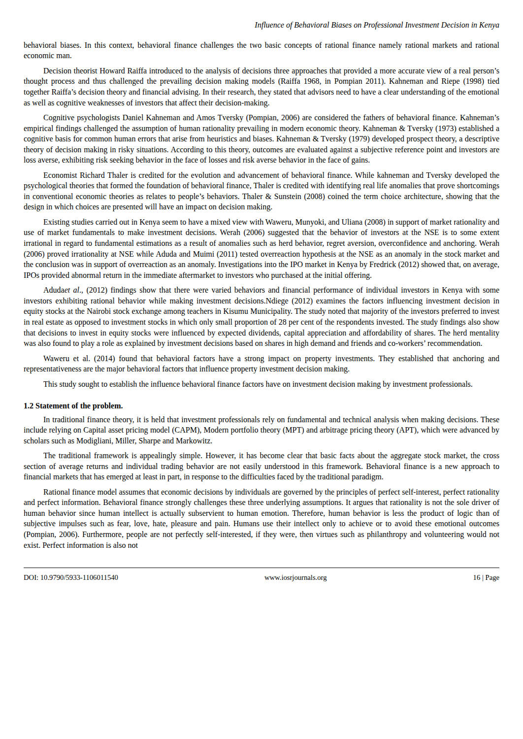Influence of Behavioral Biases on Professional Investment Decision in Kenya
behavioral biases. In this context, behavioral finance challenges the two basic concepts of rational finance namely rational markets and rational economic man.
Decision theorist Howard Raiffa introduced to the analysis of decisions three approaches that provided a more accurate view of a real person’s thought process and thus challenged the prevailing decision making models (Raiffa 1968, in Pompian 2011). Kahneman and Riepe (1998) tied together Raiffa’s decision theory and financial advising. In their research, they stated that advisors need to have a clear understanding of the emotional as well as cognitive weaknesses of investors that affect their decision-making.
Cognitive psychologists Daniel Kahneman and Amos Tversky (Pompian, 2006) are considered the fathers of behavioral finance. Kahneman’s empirical findings challenged the assumption of human rationality prevailing in modern economic theory. Kahneman & Tversky (1973) established a cognitive basis for common human errors that arise from heuristics and biases. Kahneman & Tversky (1979) developed prospect theory, a descriptive theory of decision making in risky situations. According to this theory, outcomes are evaluated against a subjective reference point and investors are loss averse, exhibiting risk seeking behavior in the face of losses and risk averse behavior in the face of gains.
Economist Richard Thaler is credited for the evolution and advancement of behavioral finance. While kahneman and Tversky developed the psychological theories that formed the foundation of behavioral finance, Thaler is credited with identifying real life anomalies that prove shortcomings in conventional economic theories as relates to people’s behaviors. Thaler & Sunstein (2008) coined the term choice architecture, showing that the design in which choices are presented will have an impact on decision making.
Existing studies carried out in Kenya seem to have a mixed view with Waweru, Munyoki, and Uliana (2008) in support of market rationality and use of market fundamentals to make investment decisions. Werah (2006) suggested that the behavior of investors at the NSE is to some extent irrational in regard to fundamental estimations as a result of anomalies such as herd behavior, regret aversion, overconfidence and anchoring. Werah (2006) proved irrationality at NSE while Aduda and Muimi (2011) tested overreaction hypothesis at the NSE as an anomaly in the stock market and the conclusion was in support of overreaction as an anomaly. Investigations into the IPO market in Kenya by Fredrick (2012) showed that, on average, IPOs provided abnormal return in the immediate aftermarket to investors who purchased at the initial offering.
Adudaet al., (2012) findings show that there were varied behaviors and financial performance of individual investors in Kenya with some investors exhibiting rational behavior while making investment decisions.Ndiege (2012) examines the factors influencing investment decision in equity stocks at the Nairobi stock exchange among teachers in Kisumu Municipality. The study noted that majority of the investors preferred to invest in real estate as opposed to investment stocks in which only small proportion of 28 per cent of the respondents invested. The study findings also show that decisions to invest in equity stocks were influenced by expected dividends, capital appreciation and affordability of shares. The herd mentality was also found to play a role as explained by investment decisions based on shares in high demand and friends and co-workers’ recommendation.
Waweru et al. (2014) found that behavioral factors have a strong impact on property investments. They established that anchoring and representativeness are the major behavioral factors that influence property investment decision making.
This study sought to establish the influence behavioral finance factors have on investment decision making by investment professionals.
1.2 Statement of the problem.
In traditional finance theory, it is held that investment professionals rely on fundamental and technical analysis when making decisions. These include relying on Capital asset pricing model (CAPM), Modern portfolio theory (MPT) and arbitrage pricing theory (APT), which were advanced by scholars such as Modigliani, Miller, Sharpe and Markowitz.
The traditional framework is appealingly simple. However, it has become clear that basic facts about the aggregate stock market, the cross section of average returns and individual trading behavior are not easily understood in this framework. Behavioral finance is a new approach to financial markets that has emerged at least in part, in response to the difficulties faced by the traditional paradigm.
Rational finance model assumes that economic decisions by individuals are governed by the principles of perfect self-interest, perfect rationality and perfect information. Behavioral finance strongly challenges these three underlying assumptions. It argues that rationality is not the sole driver of human behavior since human intellect is actually subservient to human emotion. Therefore, human behavior is less the product of logic than of subjective impulses such as fear, love, hate, pleasure and pain. Humans use their intellect only to achieve or to avoid these emotional outcomes (Pompian, 2006). Furthermore, people are not perfectly self-interested, if they were, then virtues such as philanthropy and volunteering would not exist. Perfect information is also not
DOI: 10.9790/5933-1106011540 www.iosrjournals.org 16 | Page